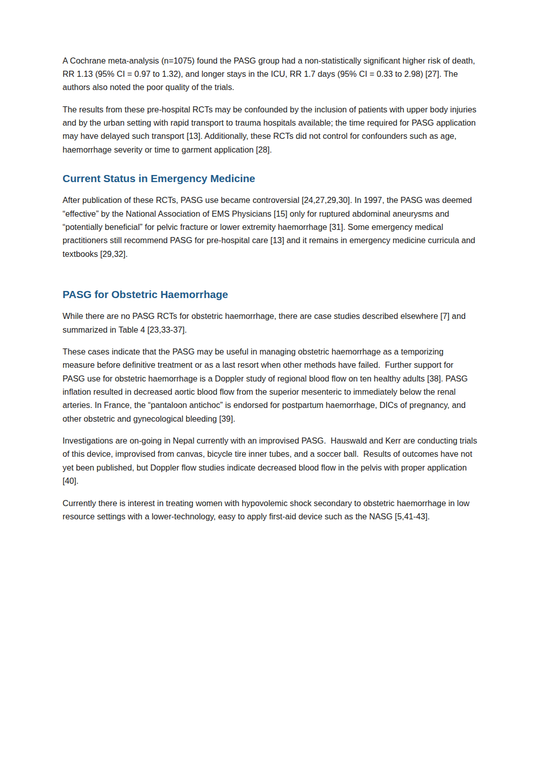A Cochrane meta-analysis (n=1075) found the PASG group had a non-statistically significant higher risk of death, RR 1.13 (95% CI = 0.97 to 1.32), and longer stays in the ICU, RR 1.7 days (95% CI = 0.33 to 2.98) [27]. The authors also noted the poor quality of the trials.
The results from these pre-hospital RCTs may be confounded by the inclusion of patients with upper body injuries and by the urban setting with rapid transport to trauma hospitals available; the time required for PASG application may have delayed such transport [13]. Additionally, these RCTs did not control for confounders such as age, haemorrhage severity or time to garment application [28].
Current Status in Emergency Medicine
After publication of these RCTs, PASG use became controversial [24,27,29,30]. In 1997, the PASG was deemed “effective” by the National Association of EMS Physicians [15] only for ruptured abdominal aneurysms and “potentially beneficial” for pelvic fracture or lower extremity haemorrhage [31]. Some emergency medical practitioners still recommend PASG for pre-hospital care [13] and it remains in emergency medicine curricula and textbooks [29,32].
PASG for Obstetric Haemorrhage
While there are no PASG RCTs for obstetric haemorrhage, there are case studies described elsewhere [7] and summarized in Table 4 [23,33-37].
These cases indicate that the PASG may be useful in managing obstetric haemorrhage as a temporizing measure before definitive treatment or as a last resort when other methods have failed. Further support for PASG use for obstetric haemorrhage is a Doppler study of regional blood flow on ten healthy adults [38]. PASG inflation resulted in decreased aortic blood flow from the superior mesenteric to immediately below the renal arteries. In France, the “pantaloon antichoc” is endorsed for postpartum haemorrhage, DICs of pregnancy, and other obstetric and gynecological bleeding [39].
Investigations are on-going in Nepal currently with an improvised PASG. Hauswald and Kerr are conducting trials of this device, improvised from canvas, bicycle tire inner tubes, and a soccer ball. Results of outcomes have not yet been published, but Doppler flow studies indicate decreased blood flow in the pelvis with proper application [40].
Currently there is interest in treating women with hypovolemic shock secondary to obstetric haemorrhage in low resource settings with a lower-technology, easy to apply first-aid device such as the NASG [5,41-43].